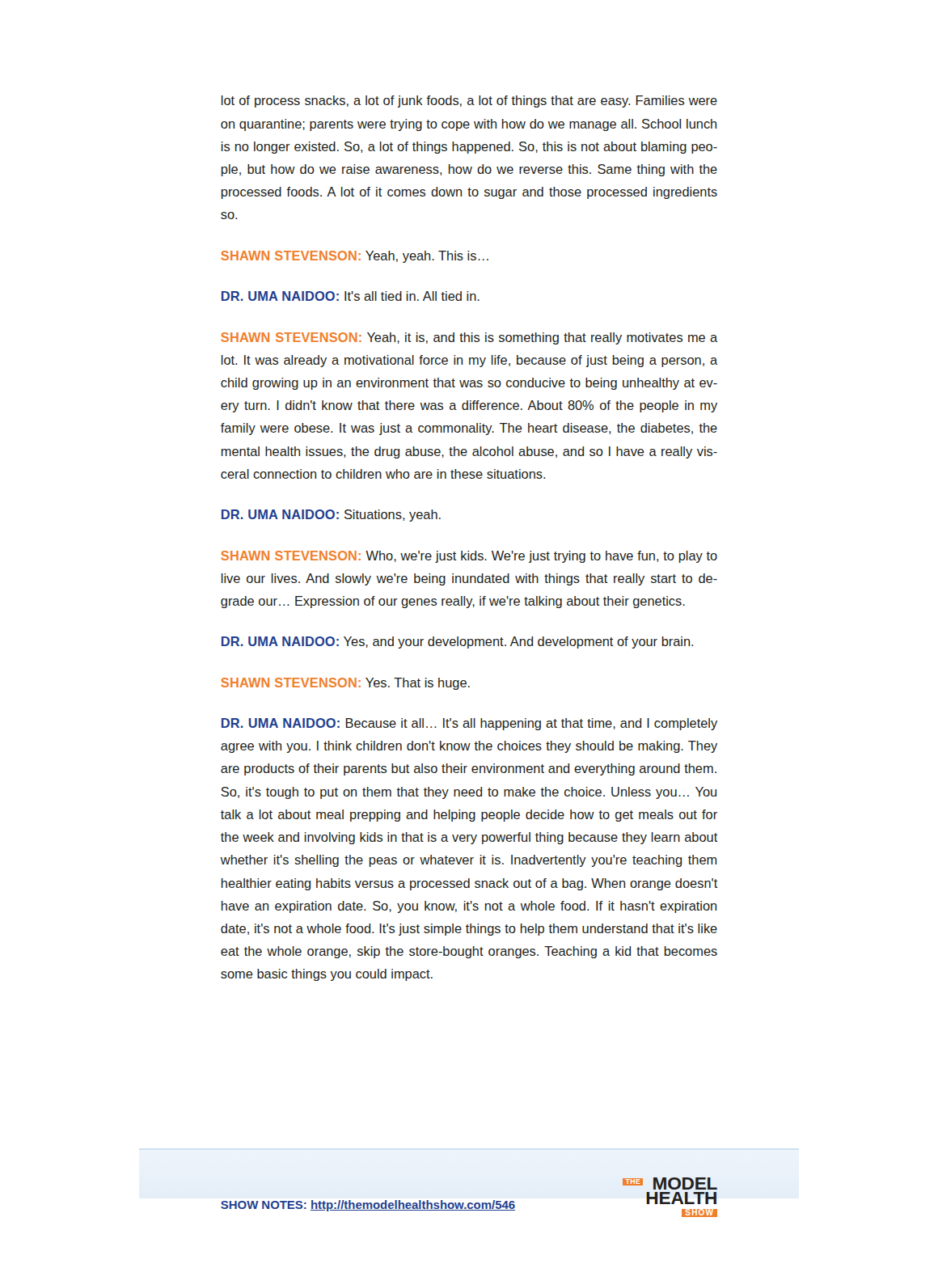lot of process snacks, a lot of junk foods, a lot of things that are easy. Families were on quarantine; parents were trying to cope with how do we manage all. School lunch is no longer existed. So, a lot of things happened. So, this is not about blaming people, but how do we raise awareness, how do we reverse this. Same thing with the processed foods. A lot of it comes down to sugar and those processed ingredients so.
SHAWN STEVENSON: Yeah, yeah. This is…
DR. UMA NAIDOO: It's all tied in. All tied in.
SHAWN STEVENSON: Yeah, it is, and this is something that really motivates me a lot. It was already a motivational force in my life, because of just being a person, a child growing up in an environment that was so conducive to being unhealthy at every turn. I didn't know that there was a difference. About 80% of the people in my family were obese. It was just a commonality. The heart disease, the diabetes, the mental health issues, the drug abuse, the alcohol abuse, and so I have a really visceral connection to children who are in these situations.
DR. UMA NAIDOO: Situations, yeah.
SHAWN STEVENSON: Who, we're just kids. We're just trying to have fun, to play to live our lives. And slowly we're being inundated with things that really start to degrade our… Expression of our genes really, if we're talking about their genetics.
DR. UMA NAIDOO: Yes, and your development. And development of your brain.
SHAWN STEVENSON: Yes. That is huge.
DR. UMA NAIDOO: Because it all… It's all happening at that time, and I completely agree with you. I think children don't know the choices they should be making. They are products of their parents but also their environment and everything around them. So, it's tough to put on them that they need to make the choice. Unless you… You talk a lot about meal prepping and helping people decide how to get meals out for the week and involving kids in that is a very powerful thing because they learn about whether it's shelling the peas or whatever it is. Inadvertently you're teaching them healthier eating habits versus a processed snack out of a bag. When orange doesn't have an expiration date. So, you know, it's not a whole food. If it hasn't expiration date, it's not a whole food. It's just simple things to help them understand that it's like eat the whole orange, skip the store-bought oranges. Teaching a kid that becomes some basic things you could impact.
SHOW NOTES: http://themodelhealthshow.com/546
THE MODEL HEALTH SHOW